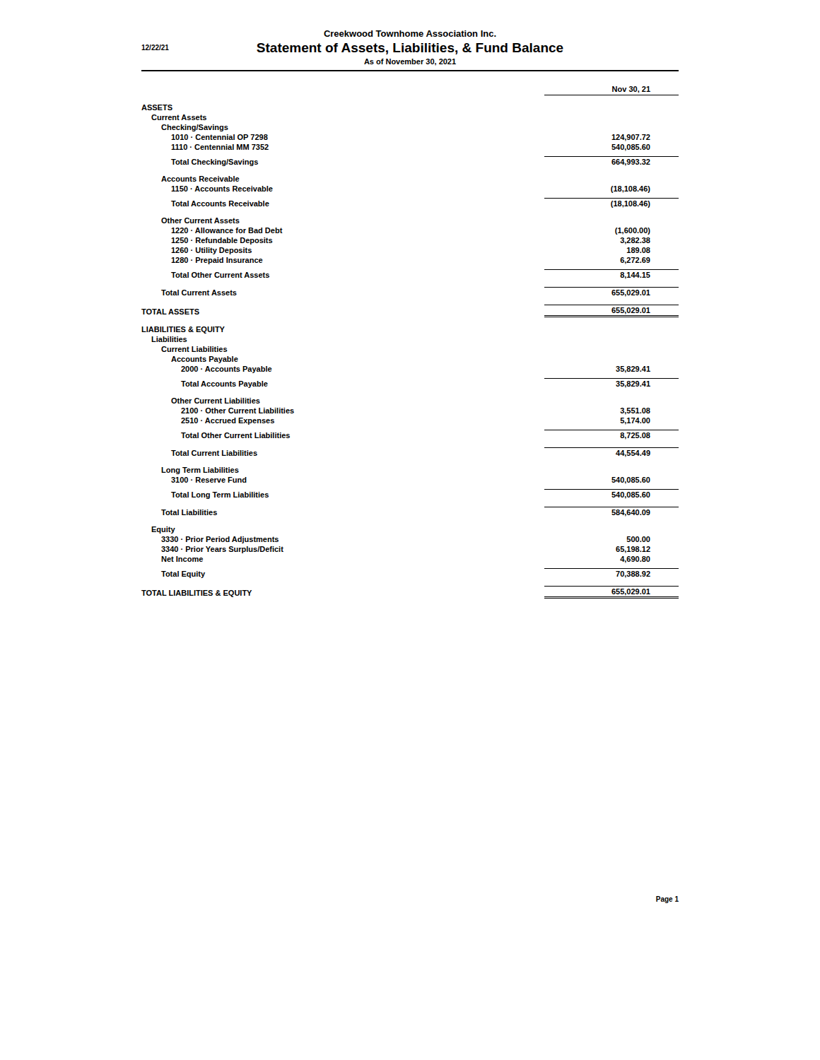12/22/21
Creekwood Townhome Association Inc.
Statement of Assets, Liabilities, & Fund Balance
As of November 30, 2021
| | Nov 30, 21 |
| ASSETS | |
| Current Assets | |
| Checking/Savings | |
| 1010 · Centennial OP 7298 | 124,907.72 |
| 1110 · Centennial MM 7352 | 540,085.60 |
| Total Checking/Savings | 664,993.32 |
| Accounts Receivable | |
| 1150 · Accounts Receivable | (18,108.46) |
| Total Accounts Receivable | (18,108.46) |
| Other Current Assets | |
| 1220 · Allowance for Bad Debt | (1,600.00) |
| 1250 · Refundable Deposits | 3,282.38 |
| 1260 · Utility Deposits | 189.08 |
| 1280 · Prepaid Insurance | 6,272.69 |
| Total Other Current Assets | 8,144.15 |
| Total Current Assets | 655,029.01 |
| TOTAL ASSETS | 655,029.01 |
| LIABILITIES & EQUITY | |
| Liabilities | |
| Current Liabilities | |
| Accounts Payable | |
| 2000 · Accounts Payable | 35,829.41 |
| Total Accounts Payable | 35,829.41 |
| Other Current Liabilities | |
| 2100 · Other Current Liabilities | 3,551.08 |
| 2510 · Accrued Expenses | 5,174.00 |
| Total Other Current Liabilities | 8,725.08 |
| Total Current Liabilities | 44,554.49 |
| Long Term Liabilities | |
| 3100 · Reserve Fund | 540,085.60 |
| Total Long Term Liabilities | 540,085.60 |
| Total Liabilities | 584,640.09 |
| Equity | |
| 3330 · Prior Period Adjustments | 500.00 |
| 3340 · Prior Years Surplus/Deficit | 65,198.12 |
| Net Income | 4,690.80 |
| Total Equity | 70,388.92 |
| TOTAL LIABILITIES & EQUITY | 655,029.01 |
Page 1